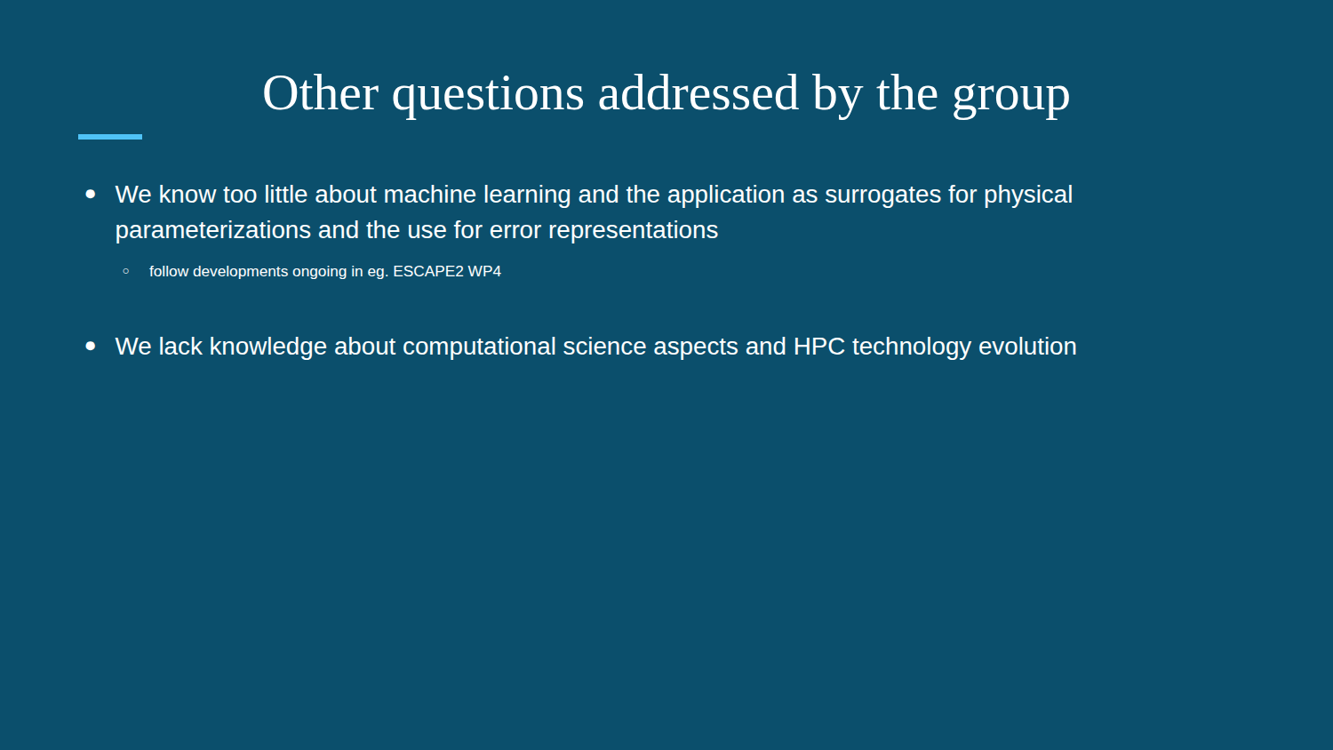Other questions addressed by the group
We know too little about machine learning and the application as surrogates for physical parameterizations and the use for error representations
follow developments ongoing in eg. ESCAPE2 WP4
We lack knowledge about computational science aspects and HPC technology evolution